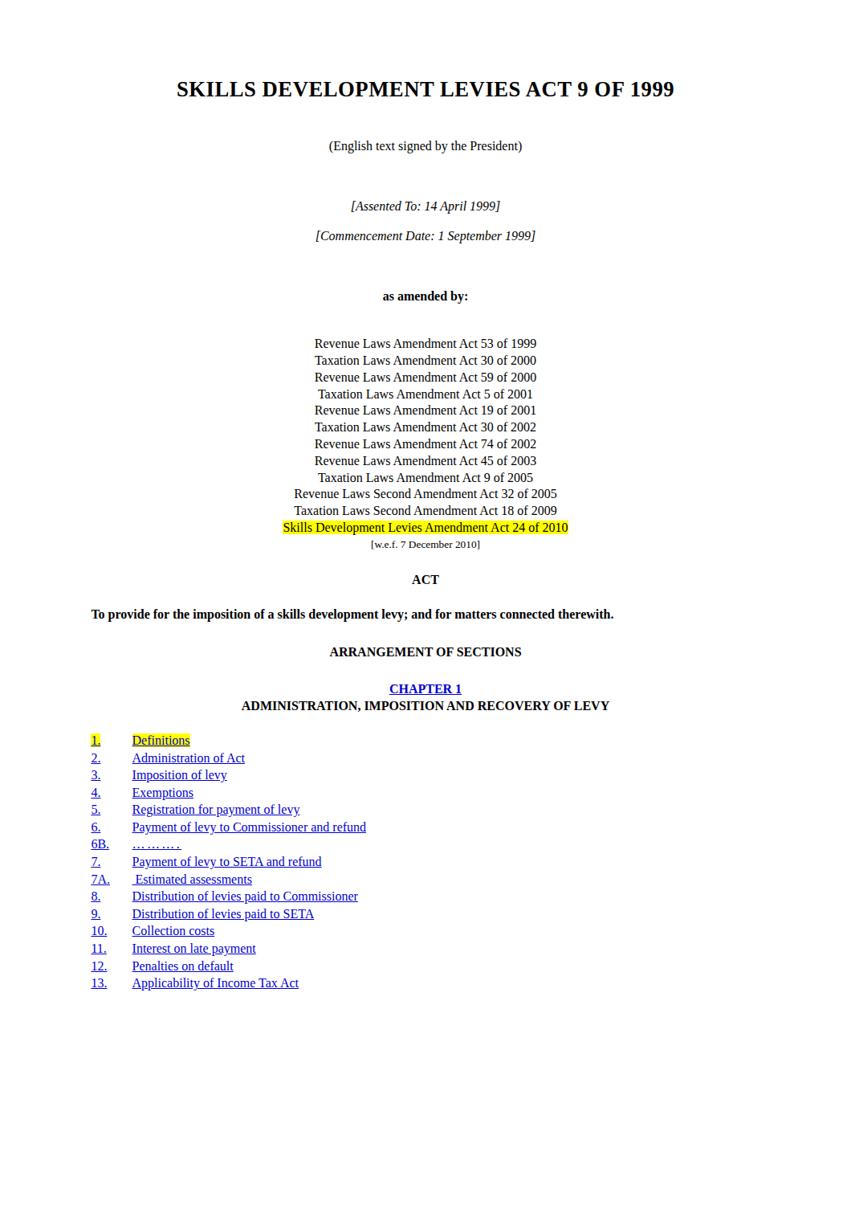SKILLS DEVELOPMENT LEVIES ACT 9 OF 1999
(English text signed by the President)
[Assented To: 14 April 1999]
[Commencement Date: 1 September 1999]
as amended by:
Revenue Laws Amendment Act 53 of 1999
Taxation Laws Amendment Act 30 of 2000
Revenue Laws Amendment Act 59 of 2000
Taxation Laws Amendment Act 5 of 2001
Revenue Laws Amendment Act 19 of 2001
Taxation Laws Amendment Act 30 of 2002
Revenue Laws Amendment Act 74 of 2002
Revenue Laws Amendment Act 45 of 2003
Taxation Laws Amendment Act 9 of 2005
Revenue Laws Second Amendment Act 32 of 2005
Taxation Laws Second Amendment Act 18 of 2009
Skills Development Levies Amendment Act 24 of 2010
[w.e.f. 7 December 2010]
ACT
To provide for the imposition of a skills development levy; and for matters connected therewith.
ARRANGEMENT OF SECTIONS
CHAPTER 1
ADMINISTRATION, IMPOSITION AND RECOVERY OF LEVY
| 1. | Definitions |
| 2. | Administration of Act |
| 3. | Imposition of levy |
| 4. | Exemptions |
| 5. | Registration for payment of levy |
| 6. | Payment of levy to Commissioner and refund |
| 6B. | ………. |
| 7. | Payment of levy to SETA and refund |
| 7A. | Estimated assessments |
| 8. | Distribution of levies paid to Commissioner |
| 9. | Distribution of levies paid to SETA |
| 10. | Collection costs |
| 11. | Interest on late payment |
| 12. | Penalties on default |
| 13. | Applicability of Income Tax Act |